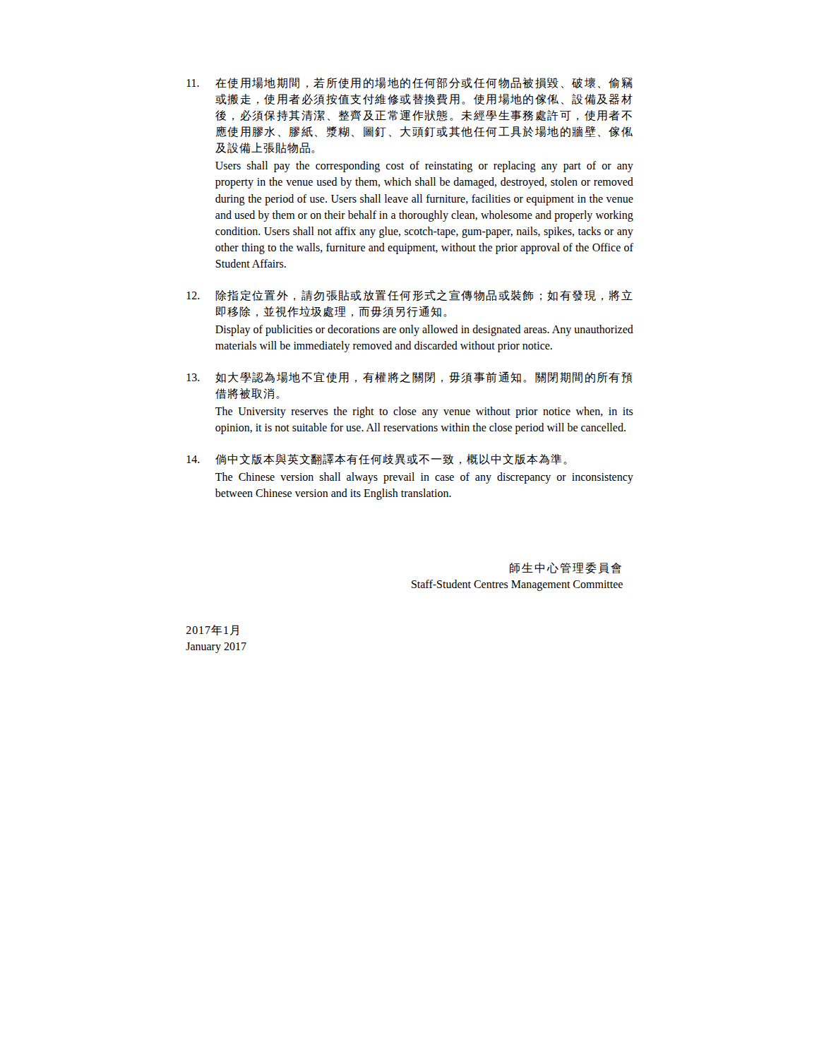11.
在使用場地期間，若所使用的場地的任何部分或任何物品被損毀、破壞、偷竊或搬走，使用者必須按值支付維修或替換費用。使用場地的傢俬、設備及器材後，必須保持其清潔、整齊及正常運作狀態。未經學生事務處許可，使用者不應使用膠水、膠紙、漿糊、圖釘、大頭釘或其他任何工具於場地的牆壁、傢俬及設備上張貼物品。
Users shall pay the corresponding cost of reinstating or replacing any part of or any property in the venue used by them, which shall be damaged, destroyed, stolen or removed during the period of use. Users shall leave all furniture, facilities or equipment in the venue and used by them or on their behalf in a thoroughly clean, wholesome and properly working condition. Users shall not affix any glue, scotch-tape, gum-paper, nails, spikes, tacks or any other thing to the walls, furniture and equipment, without the prior approval of the Office of Student Affairs.
12.
除指定位置外，請勿張貼或放置任何形式之宣傳物品或裝飾；如有發現，將立即移除，並視作垃圾處理，而毋須另行通知。
Display of publicities or decorations are only allowed in designated areas. Any unauthorized materials will be immediately removed and discarded without prior notice.
13.
如大學認為場地不宜使用，有權將之關閉，毋須事前通知。關閉期間的所有預借將被取消。
The University reserves the right to close any venue without prior notice when, in its opinion, it is not suitable for use. All reservations within the close period will be cancelled.
14.
倘中文版本與英文翻譯本有任何歧異或不一致，概以中文版本為準。
The Chinese version shall always prevail in case of any discrepancy or inconsistency between Chinese version and its English translation.
師生中心管理委員會
Staff-Student Centres Management Committee
2017年1月
January 2017